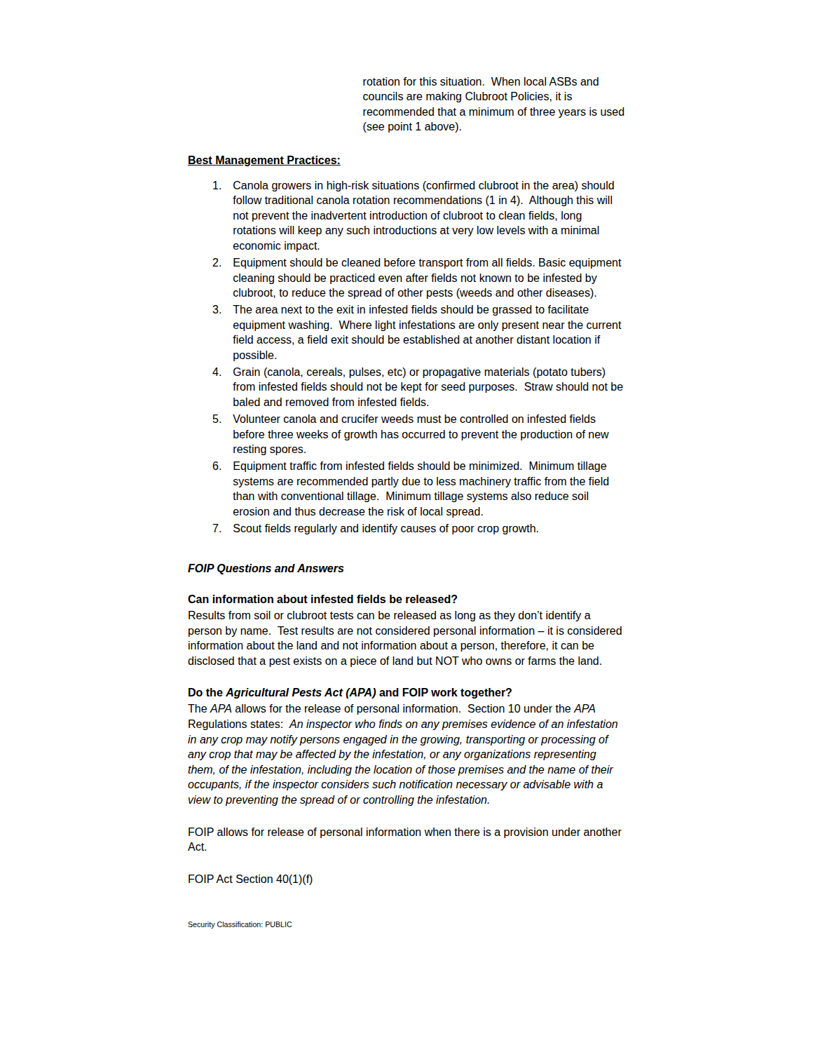rotation for this situation. When local ASBs and councils are making Clubroot Policies, it is recommended that a minimum of three years is used (see point 1 above).
Best Management Practices:
Canola growers in high-risk situations (confirmed clubroot in the area) should follow traditional canola rotation recommendations (1 in 4). Although this will not prevent the inadvertent introduction of clubroot to clean fields, long rotations will keep any such introductions at very low levels with a minimal economic impact.
Equipment should be cleaned before transport from all fields. Basic equipment cleaning should be practiced even after fields not known to be infested by clubroot, to reduce the spread of other pests (weeds and other diseases).
The area next to the exit in infested fields should be grassed to facilitate equipment washing. Where light infestations are only present near the current field access, a field exit should be established at another distant location if possible.
Grain (canola, cereals, pulses, etc) or propagative materials (potato tubers) from infested fields should not be kept for seed purposes. Straw should not be baled and removed from infested fields.
Volunteer canola and crucifer weeds must be controlled on infested fields before three weeks of growth has occurred to prevent the production of new resting spores.
Equipment traffic from infested fields should be minimized. Minimum tillage systems are recommended partly due to less machinery traffic from the field than with conventional tillage. Minimum tillage systems also reduce soil erosion and thus decrease the risk of local spread.
Scout fields regularly and identify causes of poor crop growth.
FOIP Questions and Answers
Can information about infested fields be released?
Results from soil or clubroot tests can be released as long as they don’t identify a person by name. Test results are not considered personal information – it is considered information about the land and not information about a person, therefore, it can be disclosed that a pest exists on a piece of land but NOT who owns or farms the land.
Do the Agricultural Pests Act (APA) and FOIP work together?
The APA allows for the release of personal information. Section 10 under the APA Regulations states: An inspector who finds on any premises evidence of an infestation in any crop may notify persons engaged in the growing, transporting or processing of any crop that may be affected by the infestation, or any organizations representing them, of the infestation, including the location of those premises and the name of their occupants, if the inspector considers such notification necessary or advisable with a view to preventing the spread of or controlling the infestation.
FOIP allows for release of personal information when there is a provision under another Act.
FOIP Act Section 40(1)(f)
Security Classification: PUBLIC